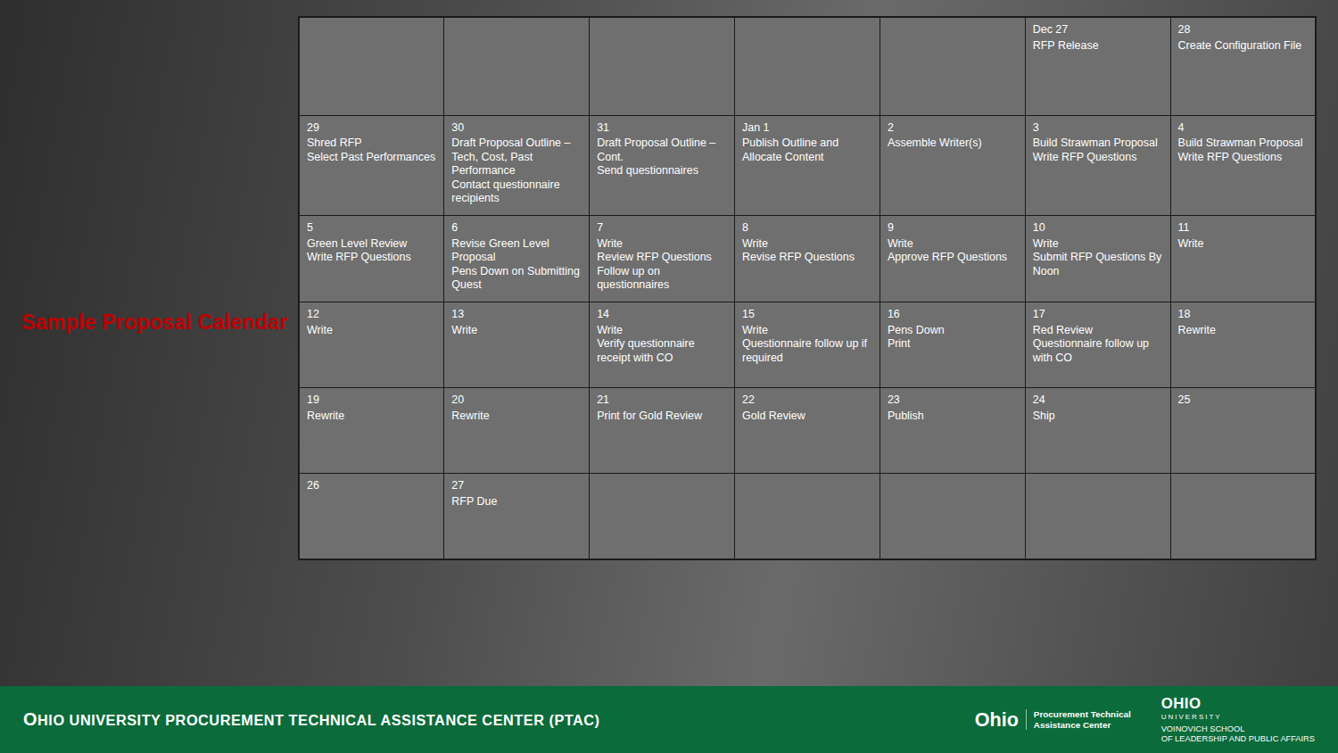Sample Proposal Calendar
| | | | | | Dec 27 RFP Release | 28 Create Configuration File |
| 29 Shred RFP Select Past Performances | 30 Draft Proposal Outline – Tech, Cost, Past Performance Contact questionnaire recipients | 31 Draft Proposal Outline – Cont. Send questionnaires | Jan 1 Publish Outline and Allocate Content | 2 Assemble Writer(s) | 3 Build Strawman Proposal Write RFP Questions | 4 Build Strawman Proposal Write RFP Questions |
| 5 Green Level Review Write RFP Questions | 6 Revise Green Level Proposal Pens Down on Submitting Quest | 7 Write Review RFP Questions Follow up on questionnaires | 8 Write Revise RFP Questions | 9 Write Approve RFP Questions | 10 Write Submit RFP Questions By Noon | 11 Write |
| 12 Write | 13 Write | 14 Write Verify questionnaire receipt with CO | 15 Write Questionnaire follow up if required | 16 Pens Down Print | 17 Red Review Questionnaire follow up with CO | 18 Rewrite |
| 19 Rewrite | 20 Rewrite | 21 Print for Gold Review | 22 Gold Review | 23 Publish | 24 Ship | 25 |
| 26 | 27 RFP Due | | | | | |
OHIO UNIVERSITY PROCUREMENT TECHNICAL ASSISTANCE CENTER (PTAC)
Ohio Procurement Technical
Assistance Center
OHIO UNIVERSITY VOINOVICH SCHOOL
OF LEADERSHIP AND PUBLIC AFFAIRS